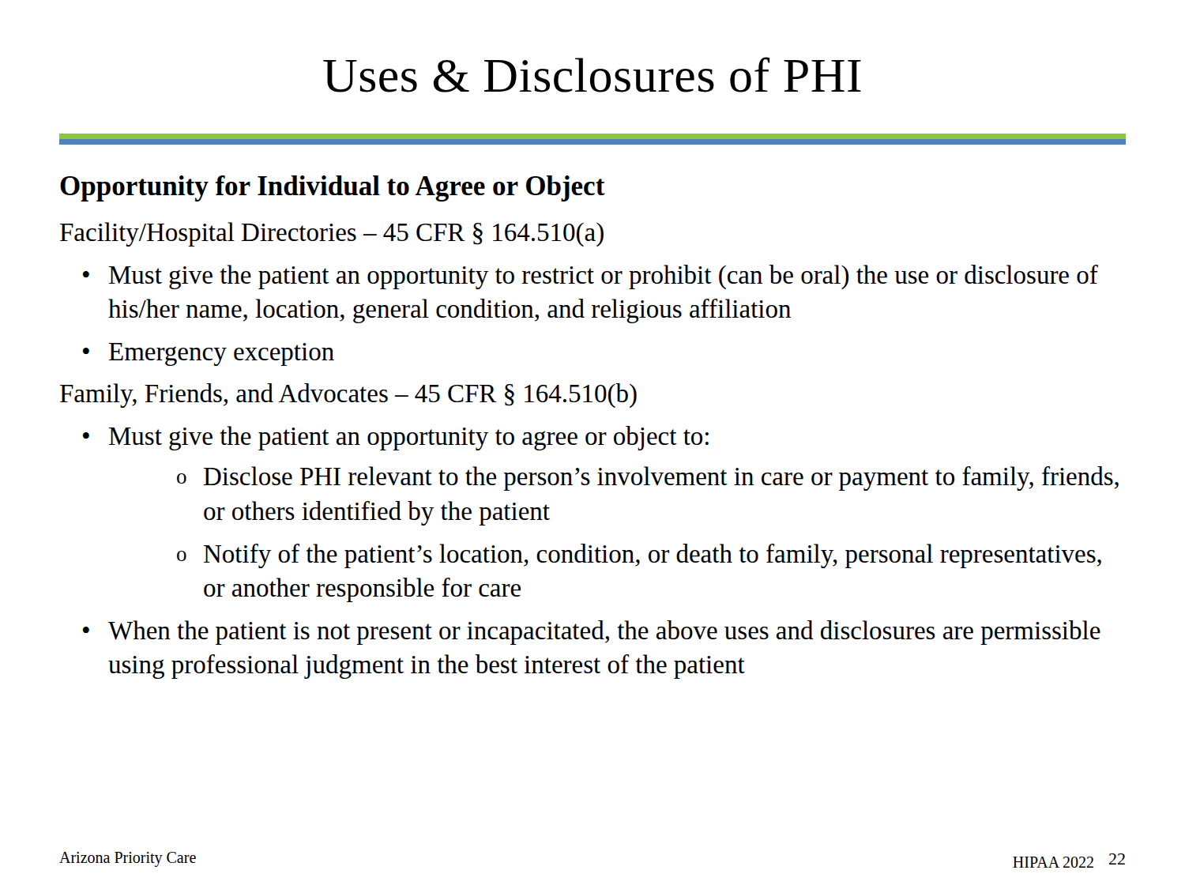Uses & Disclosures of PHI
Opportunity for Individual to Agree or Object
Facility/Hospital Directories – 45 CFR § 164.510(a)
Must give the patient an opportunity to restrict or prohibit (can be oral) the use or disclosure of his/her name, location, general condition, and religious affiliation
Emergency exception
Family, Friends, and Advocates – 45 CFR § 164.510(b)
Must give the patient an opportunity to agree or object to:
Disclose PHI relevant to the person’s involvement in care or payment to family, friends, or others identified by the patient
Notify of the patient’s location, condition, or death to family, personal representatives, or another responsible for care
When the patient is not present or incapacitated, the above uses and disclosures are permissible using professional judgment in the best interest of the patient
Arizona Priority Care HIPAA 202222